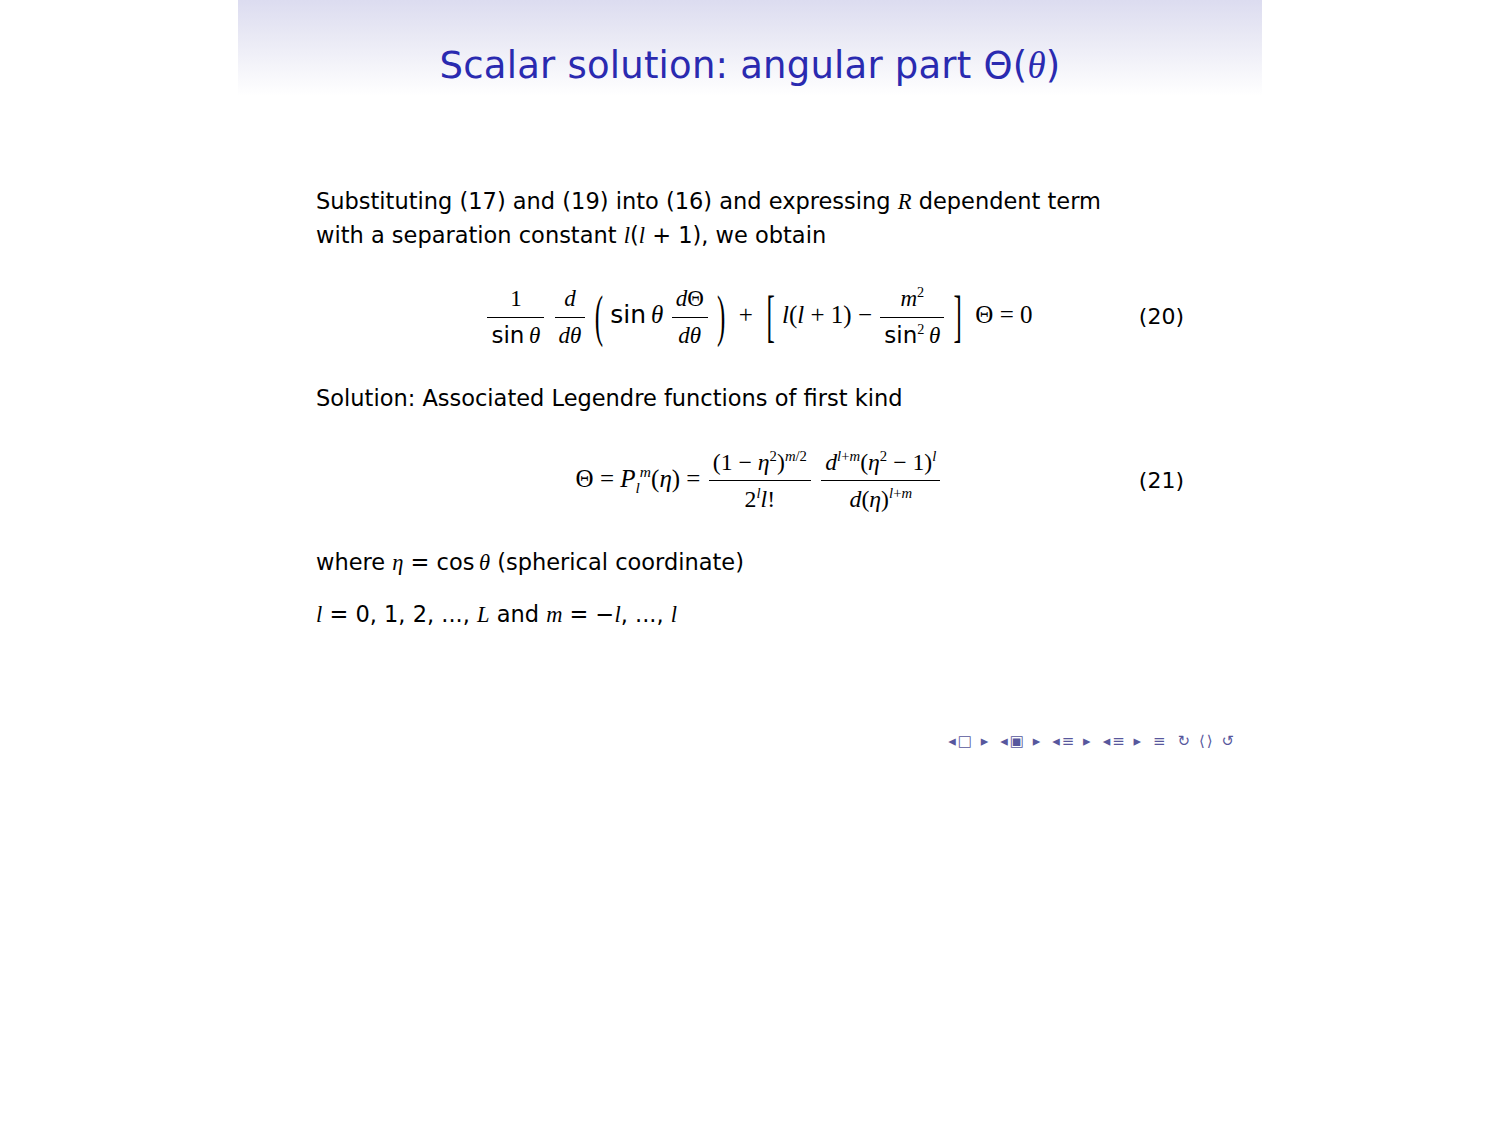Scalar solution: angular part Θ(θ)
Substituting (17) and (19) into (16) and expressing R dependent term
with a separation constant l(l + 1), we obtain
1 sin θ d dθ ( sin θ d Θ dθ ) + [ l(l + 1) − m2 sin2 θ ] Θ = 0
(20)
Solution: Associated Legendre functions of first kind
Θ = Plm(η) = (1 − η2)m/2 2ll! dl+m(η2 − 1)l d(η)l+m
(21)
where η = cos θ (spherical coordinate)
l = 0, 1, 2, ..., L and m = −l, ..., l
◂□ ▸◂▣ ▸◂≡ ▸◂≡ ▸≡↻ ⟨⟩ ↺